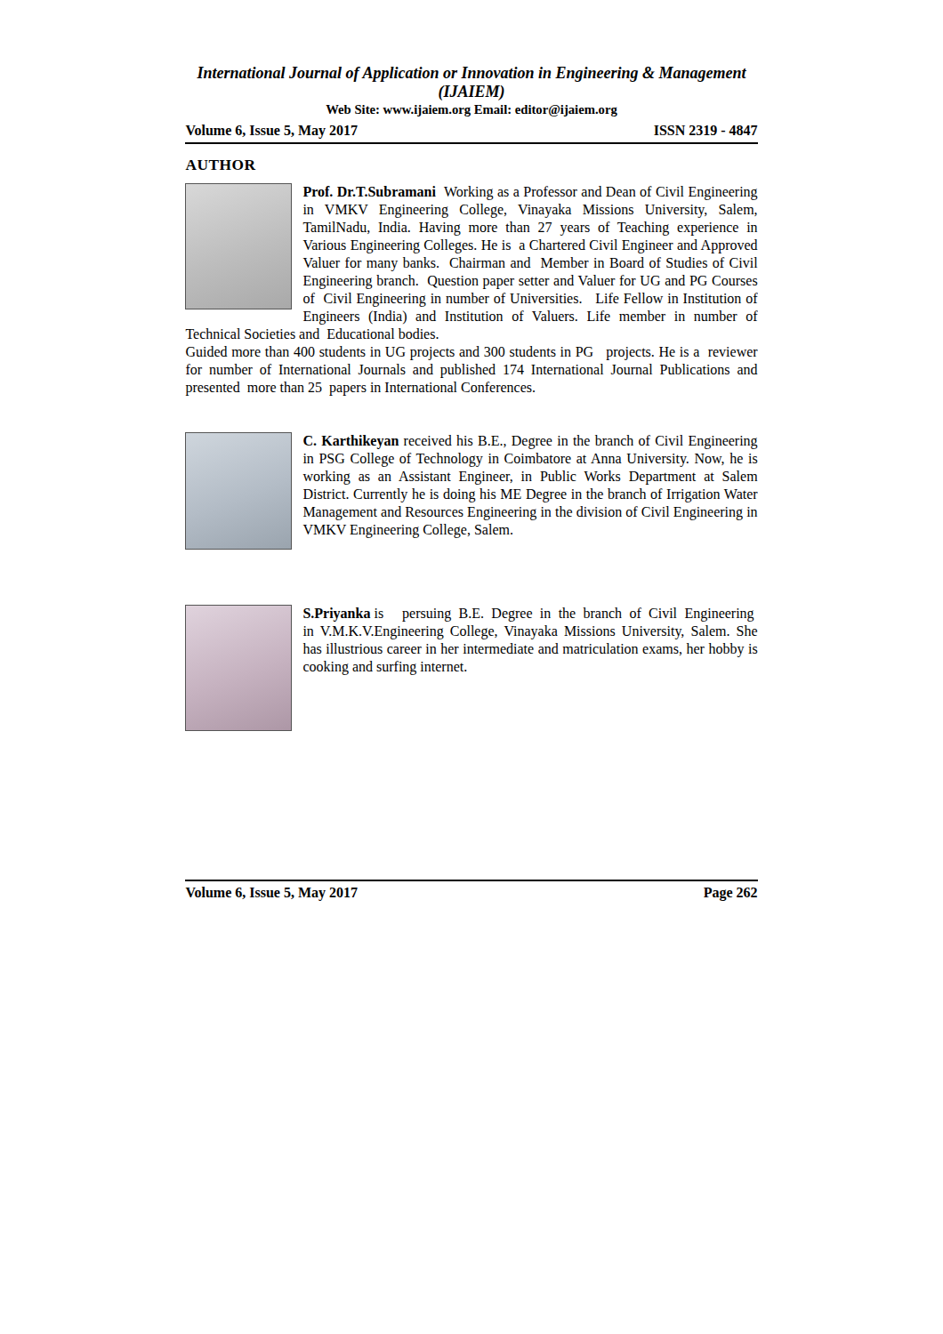International Journal of Application or Innovation in Engineering & Management (IJAIEM)
Web Site: www.ijaiem.org Email: editor@ijaiem.org
Volume 6, Issue 5, May 2017 ISSN 2319 - 4847
AUTHOR
Prof. Dr.T.Subramani Working as a Professor and Dean of Civil Engineering in VMKV Engineering College, Vinayaka Missions University, Salem, TamilNadu, India. Having more than 27 years of Teaching experience in Various Engineering Colleges. He is a Chartered Civil Engineer and Approved Valuer for many banks. Chairman and Member in Board of Studies of Civil Engineering branch. Question paper setter and Valuer for UG and PG Courses of Civil Engineering in number of Universities. Life Fellow in Institution of Engineers (India) and Institution of Valuers. Life member in number of Technical Societies and Educational bodies.
Guided more than 400 students in UG projects and 300 students in PG projects. He is a reviewer for number of International Journals and published 174 International Journal Publications and presented more than 25 papers in International Conferences.
C. Karthikeyan received his B.E., Degree in the branch of Civil Engineering in PSG College of Technology in Coimbatore at Anna University. Now, he is working as an Assistant Engineer, in Public Works Department at Salem District. Currently he is doing his ME Degree in the branch of Irrigation Water Management and Resources Engineering in the division of Civil Engineering in VMKV Engineering College, Salem.
S.Priyanka is persuing B.E. Degree in the branch of Civil Engineering in V.M.K.V.Engineering College, Vinayaka Missions University, Salem. She has illustrious career in her intermediate and matriculation exams, her hobby is cooking and surfing internet.
Volume 6, Issue 5, May 2017 Page 262